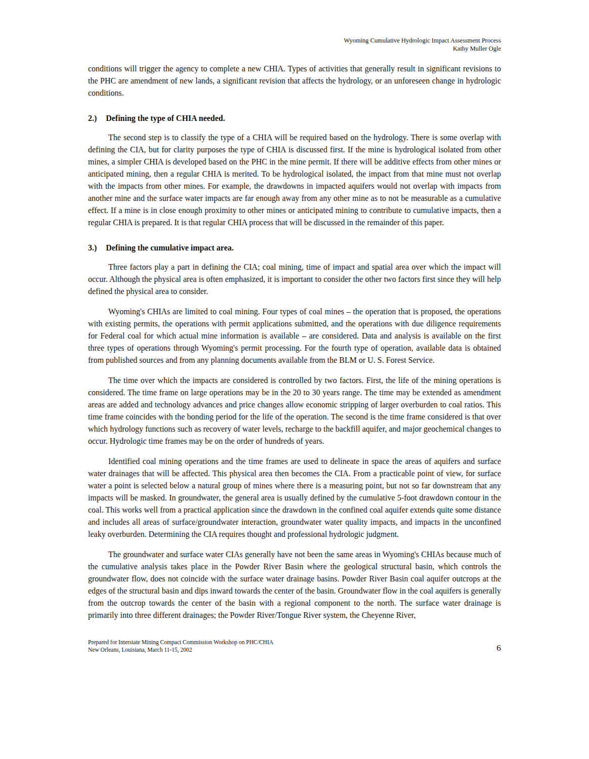Wyoming Cumulative Hydrologic Impact Assessment Process Kathy Muller Ogle
conditions will trigger the agency to complete a new CHIA. Types of activities that generally result in significant revisions to the PHC are amendment of new lands, a significant revision that affects the hydrology, or an unforeseen change in hydrologic conditions.
2.) Defining the type of CHIA needed.
The second step is to classify the type of a CHIA will be required based on the hydrology. There is some overlap with defining the CIA, but for clarity purposes the type of CHIA is discussed first. If the mine is hydrological isolated from other mines, a simpler CHIA is developed based on the PHC in the mine permit. If there will be additive effects from other mines or anticipated mining, then a regular CHIA is merited. To be hydrological isolated, the impact from that mine must not overlap with the impacts from other mines. For example, the drawdowns in impacted aquifers would not overlap with impacts from another mine and the surface water impacts are far enough away from any other mine as to not be measurable as a cumulative effect. If a mine is in close enough proximity to other mines or anticipated mining to contribute to cumulative impacts, then a regular CHIA is prepared. It is that regular CHIA process that will be discussed in the remainder of this paper.
3.) Defining the cumulative impact area.
Three factors play a part in defining the CIA; coal mining, time of impact and spatial area over which the impact will occur. Although the physical area is often emphasized, it is important to consider the other two factors first since they will help defined the physical area to consider.
Wyoming's CHIAs are limited to coal mining. Four types of coal mines – the operation that is proposed, the operations with existing permits, the operations with permit applications submitted, and the operations with due diligence requirements for Federal coal for which actual mine information is available – are considered. Data and analysis is available on the first three types of operations through Wyoming's permit processing. For the fourth type of operation, available data is obtained from published sources and from any planning documents available from the BLM or U. S. Forest Service.
The time over which the impacts are considered is controlled by two factors. First, the life of the mining operations is considered. The time frame on large operations may be in the 20 to 30 years range. The time may be extended as amendment areas are added and technology advances and price changes allow economic stripping of larger overburden to coal ratios. This time frame coincides with the bonding period for the life of the operation. The second is the time frame considered is that over which hydrology functions such as recovery of water levels, recharge to the backfill aquifer, and major geochemical changes to occur. Hydrologic time frames may be on the order of hundreds of years.
Identified coal mining operations and the time frames are used to delineate in space the areas of aquifers and surface water drainages that will be affected. This physical area then becomes the CIA. From a practicable point of view, for surface water a point is selected below a natural group of mines where there is a measuring point, but not so far downstream that any impacts will be masked. In groundwater, the general area is usually defined by the cumulative 5-foot drawdown contour in the coal. This works well from a practical application since the drawdown in the confined coal aquifer extends quite some distance and includes all areas of surface/groundwater interaction, groundwater water quality impacts, and impacts in the unconfined leaky overburden. Determining the CIA requires thought and professional hydrologic judgment.
The groundwater and surface water CIAs generally have not been the same areas in Wyoming's CHIAs because much of the cumulative analysis takes place in the Powder River Basin where the geological structural basin, which controls the groundwater flow, does not coincide with the surface water drainage basins. Powder River Basin coal aquifer outcrops at the edges of the structural basin and dips inward towards the center of the basin. Groundwater flow in the coal aquifers is generally from the outcrop towards the center of the basin with a regional component to the north. The surface water drainage is primarily into three different drainages; the Powder River/Tongue River system, the Cheyenne River,
Prepared for Interstate Mining Compact Commission Workshop on PHC/CHIA
New Orleans, Louisiana, March 11-15, 2002
6